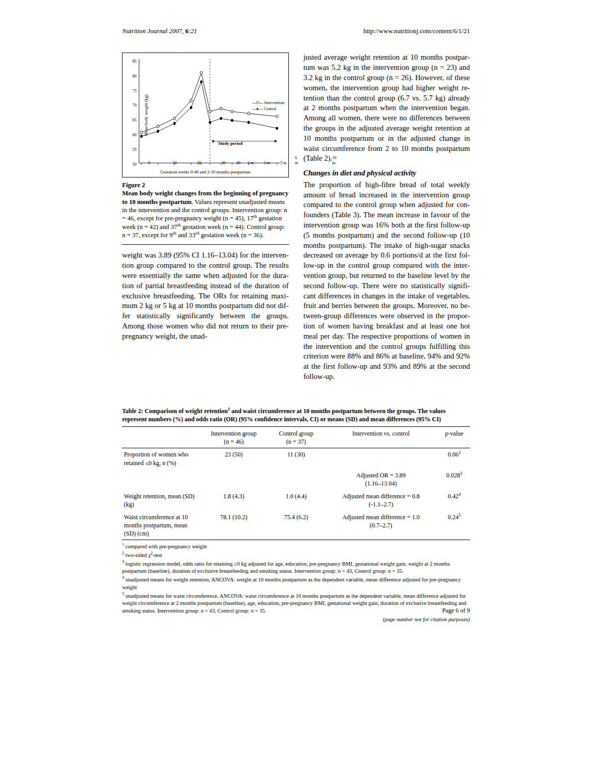Nutrition Journal 2007, 6:21
http://www.nutritionj.com/content/6/1/21
Mean body weight (kg)
85
80
75
70
65
60
55
50
0
10
20
30
40
2 m
3 m
5 m
6 m
10 m
—O— Intervention
—●— Control
Study period
Gestation weeks 0-40 and 2-10 months postpartum
Figure 2
Mean body weight changes from the beginning of pregnancy to 10 months postpartum. Values represent unadjusted means in the intervention and the control groups. Intervention group: n = 46, except for pre-pregnancy weight (n = 45), 17th gestation week (n = 42) and 37th gestation week (n = 44). Control group: n = 37, except for 9th and 33rd gestation week (n = 36).
weight was 3.89 (95% CI 1.16–13.04) for the intervention group compared to the control group. The results were essentially the same when adjusted for the duration of partial breastfeeding instead of the duration of exclusive breastfeeding. The ORs for retaining maximum 2 kg or 5 kg at 10 months postpartum did not differ statistically significantly between the groups. Among those women who did not return to their pre-pregnancy weight, the unad-
justed average weight retention at 10 months postpartum was 5.2 kg in the intervention group (n = 23) and 3.2 kg in the control group (n = 26). However, of these women, the intervention group had higher weight retention than the control group (6.7 vs. 5.7 kg) already at 2 months postpartum when the intervention began. Among all women, there were no differences between the groups in the adjusted average weight retention at 10 months postpartum or in the adjusted change in waist circumference from 2 to 10 months postpartum (Table 2).
Changes in diet and physical activity
The proportion of high-fibre bread of total weekly amount of bread increased in the intervention group compared to the control group when adjusted for confounders (Table 3). The mean increase in favour of the intervention group was 16% both at the first follow-up (5 months postpartum) and the second follow-up (10 months postpartum). The intake of high-sugar snacks decreased on average by 0.6 portions/d at the first follow-up in the control group compared with the intervention group, but returned to the baseline level by the second follow-up. There were no statistically significant differences in changes in the intake of vegetables, fruit and berries between the groups. Moreover, no between-group differences were observed in the proportion of women having breakfast and at least one hot meal per day. The respective proportions of women in the intervention and the control groups fulfilling this criterion were 88% and 86% at baseline, 94% and 92% at the first follow-up and 93% and 89% at the second follow-up.
Table 2: Comparison of weight retention1 and waist circumference at 10 months postpartum between the groups. The values represent numbers (%) and odds ratio (OR) (95% confidence intervals, CI) or means (SD) and mean differences (95% CI)
| | Intervention group (n = 46) | Control group (n = 37) | Intervention vs. control | p-value |
| --- | --- | --- | --- | --- |
| Proportion of women who retained ≤0 kg, n (%) | 23 (50) | 11 (30) | | 0.06 2 |
| | | | Adjusted OR = 3.89 (1.16–13.04) | 0.028 3 |
| Weight retention, mean (SD) (kg) | 1.8 (4.3) | 1.0 (4.4) | Adjusted mean difference = 0.8 (-1.1–2.7) | 0.42 4 |
| Waist circumference at 10 months postpartum, mean (SD) (cm) | 78.1 (10.2) | 75.4 (6.2) | Adjusted mean difference = 1.0 (0.7–2.7) | 0.24 5 |
1 compared with pre-pregnancy weight
2 two-sided χ2-test
3 logistic regression model, odds ratio for retaining ≤0 kg adjusted for age, education, pre-pregnancy BMI, gestational weight gain, weight at 2 months postpartum (baseline), duration of exclusive breastfeeding and smoking status. Intervention group: n = 43, Control group: n = 35.
4 unadjusted means for weight retention, ANCOVA: weight at 10 months postpartum as the dependent variable, mean difference adjusted for pre-pregnancy weight
5 unadjusted means for waist circumference, ANCOVA: waist circumference at 10 months postpartum as the dependent variable, mean difference adjusted for weight circumference at 2 months postpartum (baseline), age, education, pre-pregnancy BMI, gestational weight gain, duration of exclusive breastfeeding and smoking status. Intervention group: n = 43, Control group: n = 35.
Page 6 of 9
(page number not for citation purposes)